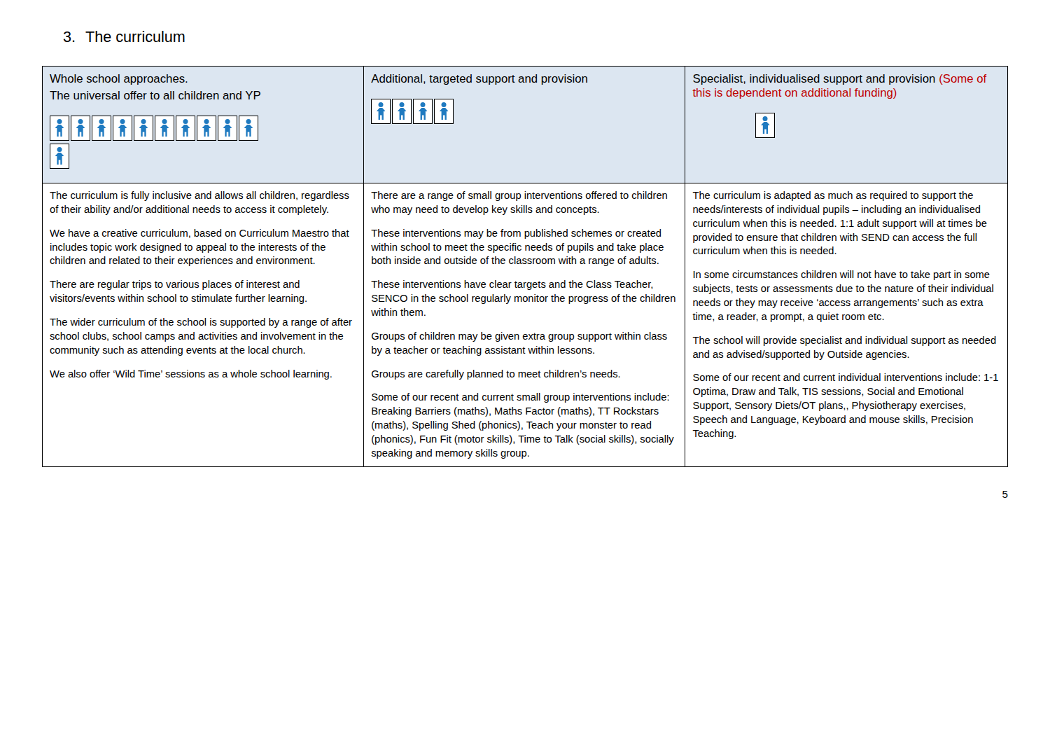3. The curriculum
| Whole school approaches. The universal offer to all children and YP | Additional, targeted support and provision | Specialist, individualised support and provision (Some of this is dependent on additional funding) |
| --- | --- | --- |
| The curriculum is fully inclusive and allows all children, regardless of their ability and/or additional needs to access it completely. We have a creative curriculum, based on Curriculum Maestro that includes topic work designed to appeal to the interests of the children and related to their experiences and environment. There are regular trips to various places of interest and visitors/events within school to stimulate further learning. The wider curriculum of the school is supported by a range of after school clubs, school camps and activities and involvement in the community such as attending events at the local church. We also offer ‘Wild Time’ sessions as a whole school learning. | There are a range of small group interventions offered to children who may need to develop key skills and concepts. These interventions may be from published schemes or created within school to meet the specific needs of pupils and take place both inside and outside of the classroom with a range of adults. These interventions have clear targets and the Class Teacher, SENCO in the school regularly monitor the progress of the children within them. Groups of children may be given extra group support within class by a teacher or teaching assistant within lessons. Groups are carefully planned to meet children’s needs. Some of our recent and current small group interventions include: Breaking Barriers (maths), Maths Factor (maths), TT Rockstars (maths), Spelling Shed (phonics), Teach your monster to read (phonics), Fun Fit (motor skills), Time to Talk (social skills), socially speaking and memory skills group. | The curriculum is adapted as much as required to support the needs/interests of individual pupils – including an individualised curriculum when this is needed. 1:1 adult support will at times be provided to ensure that children with SEND can access the full curriculum when this is needed. In some circumstances children will not have to take part in some subjects, tests or assessments due to the nature of their individual needs or they may receive ‘access arrangements’ such as extra time, a reader, a prompt, a quiet room etc. The school will provide specialist and individual support as needed and as advised/supported by Outside agencies. Some of our recent and current individual interventions include: 1-1 Optima, Draw and Talk, TIS sessions, Social and Emotional Support, Sensory Diets/OT plans,, Physiotherapy exercises, Speech and Language, Keyboard and mouse skills, Precision Teaching. |
5